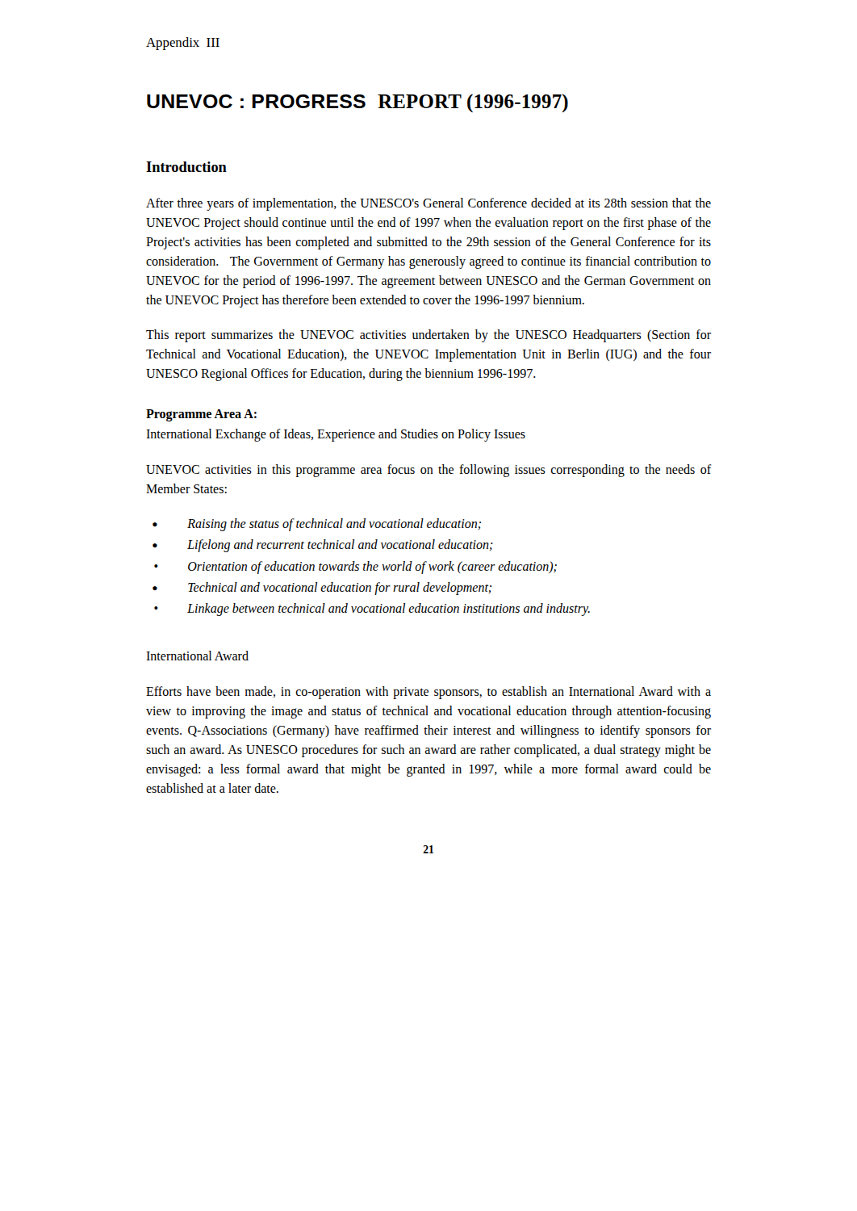Appendix III
UNEVOC : PROGRESS REPORT (1996-1997)
Introduction
After three years of implementation, the UNESCO's General Conference decided at its 28th session that the UNEVOC Project should continue until the end of 1997 when the evaluation report on the first phase of the Project's activities has been completed and submitted to the 29th session of the General Conference for its consideration. The Government of Germany has generously agreed to continue its financial contribution to UNEVOC for the period of 1996-1997. The agreement between UNESCO and the German Government on the UNEVOC Project has therefore been extended to cover the 1996-1997 biennium.
This report summarizes the UNEVOC activities undertaken by the UNESCO Headquarters (Section for Technical and Vocational Education), the UNEVOC Implementation Unit in Berlin (IUG) and the four UNESCO Regional Offices for Education, during the biennium 1996-1997.
Programme Area A:
International Exchange of Ideas, Experience and Studies on Policy Issues
UNEVOC activities in this programme area focus on the following issues corresponding to the needs of Member States:
Raising the status of technical and vocational education;
Lifelong and recurrent technical and vocational education;
Orientation of education towards the world of work (career education);
Technical and vocational education for rural development;
Linkage between technical and vocational education institutions and industry.
International Award
Efforts have been made, in co-operation with private sponsors, to establish an International Award with a view to improving the image and status of technical and vocational education through attention-focusing events. Q-Associations (Germany) have reaffirmed their interest and willingness to identify sponsors for such an award. As UNESCO procedures for such an award are rather complicated, a dual strategy might be envisaged: a less formal award that might be granted in 1997, while a more formal award could be established at a later date.
21